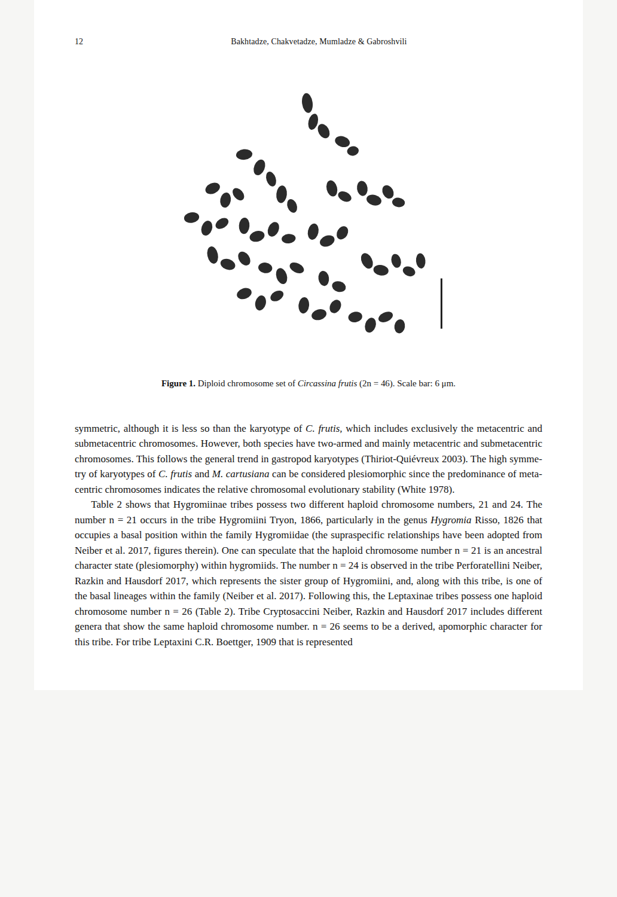12 Bakhtadze, Chakvetadze, Mumladze & Gabroshvili
Figure 1. Diploid chromosome set of Circassina frutis (2n = 46). Scale bar: 6 μm.
symmetric, although it is less so than the karyotype of C. frutis, which includes exclusively the metacentric and submetacentric chromosomes. However, both species have two-armed and mainly metacentric and submetacentric chromosomes. This follows the general trend in gastropod karyotypes (Thiriot-Quiévreux 2003). The high symmetry of karyotypes of C. frutis and M. cartusiana can be considered plesiomorphic since the predominance of metacentric chromosomes indicates the relative chromosomal evolutionary stability (White 1978).
Table 2 shows that Hygromiinae tribes possess two different haploid chromosome numbers, 21 and 24. The number n = 21 occurs in the tribe Hygromiini Tryon, 1866, particularly in the genus Hygromia Risso, 1826 that occupies a basal position within the family Hygromiidae (the supraspecific relationships have been adopted from Neiber et al. 2017, figures therein). One can speculate that the haploid chromosome number n = 21 is an ancestral character state (plesiomorphy) within hygromiids. The number n = 24 is observed in the tribe Perforatellini Neiber, Razkin and Hausdorf 2017, which represents the sister group of Hygromiini, and, along with this tribe, is one of the basal lineages within the family (Neiber et al. 2017). Following this, the Leptaxinae tribes possess one haploid chromosome number n = 26 (Table 2). Tribe Cryptosaccini Neiber, Razkin and Hausdorf 2017 includes different genera that show the same haploid chromosome number. n = 26 seems to be a derived, apomorphic character for this tribe. For tribe Leptaxini C.R. Boettger, 1909 that is represented